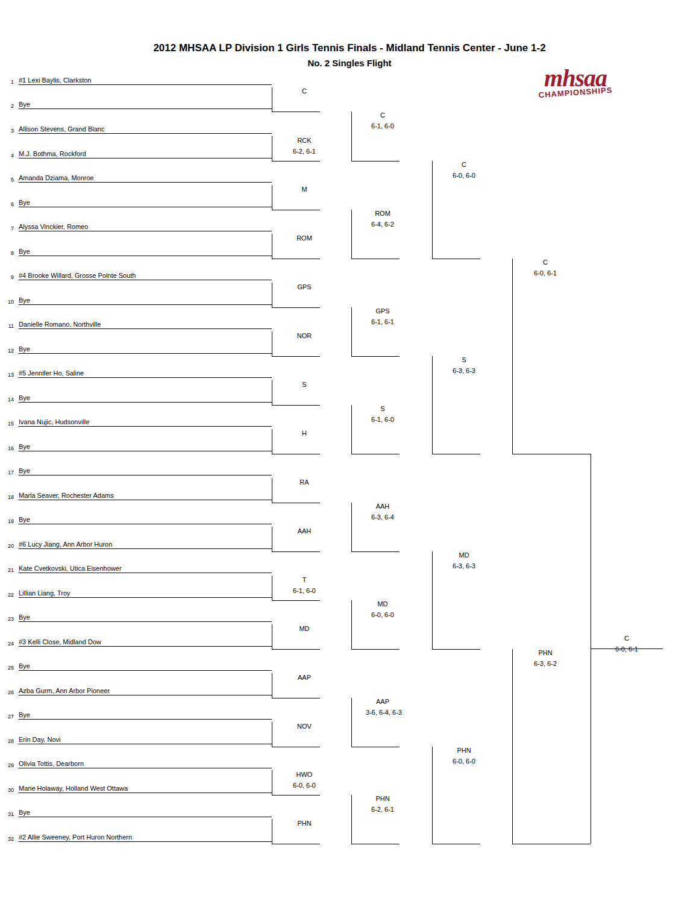2012 MHSAA LP Division 1 Girls Tennis Finals - Midland Tennis Center - June 1-2
No. 2 Singles Flight
mhsaa
CHAMPIONSHIPS
1
#1 Lexi Baylis, Clarkston
2
Bye
3
Allison Stevens, Grand Blanc
4
M.J. Bothma, Rockford
5
Amanda Dziama, Monroe
6
Bye
7
Alyssa Vinckier, Romeo
8
Bye
9
#4 Brooke Willard, Grosse Pointe South
10
Bye
11
Danielle Romano, Northville
12
Bye
13
#5 Jennifer Ho, Saline
14
Bye
15
Ivana Nujic, Hudsonville
16
Bye
17
Bye
18
Marla Seaver, Rochester Adams
19
Bye
20
#6 Lucy Jiang, Ann Arbor Huron
21
Kate Cvetkovski, Utica Eisenhower
22
Lillian Liang, Troy
23
Bye
24
#3 Kelli Close, Midland Dow
25
Bye
26
Azba Gurm, Ann Arbor Pioneer
27
Bye
28
Erin Day, Novi
29
Olivia Tottis, Dearborn
30
Marie Holaway, Holland West Ottawa
31
Bye
32
#2 Allie Sweeney, Port Huron Northern
C
RCK
6-2, 6-1
M
ROM
GPS
NOR
S
H
RA
AAH
T
6-1, 6-0
MD
AAP
NOV
HWO
6-0, 6-0
PHN
C
6-1, 6-0
ROM
6-4, 6-2
GPS
6-1, 6-1
S
6-1, 6-0
AAH
6-3, 6-4
MD
6-0, 6-0
AAP
3-6, 6-4, 6-3
PHN
6-2, 6-1
C
6-0, 6-0
S
6-3, 6-3
MD
6-3, 6-3
PHN
6-0, 6-0
C
6-0, 6-1
PHN
6-3, 6-2
C
6-0, 6-1